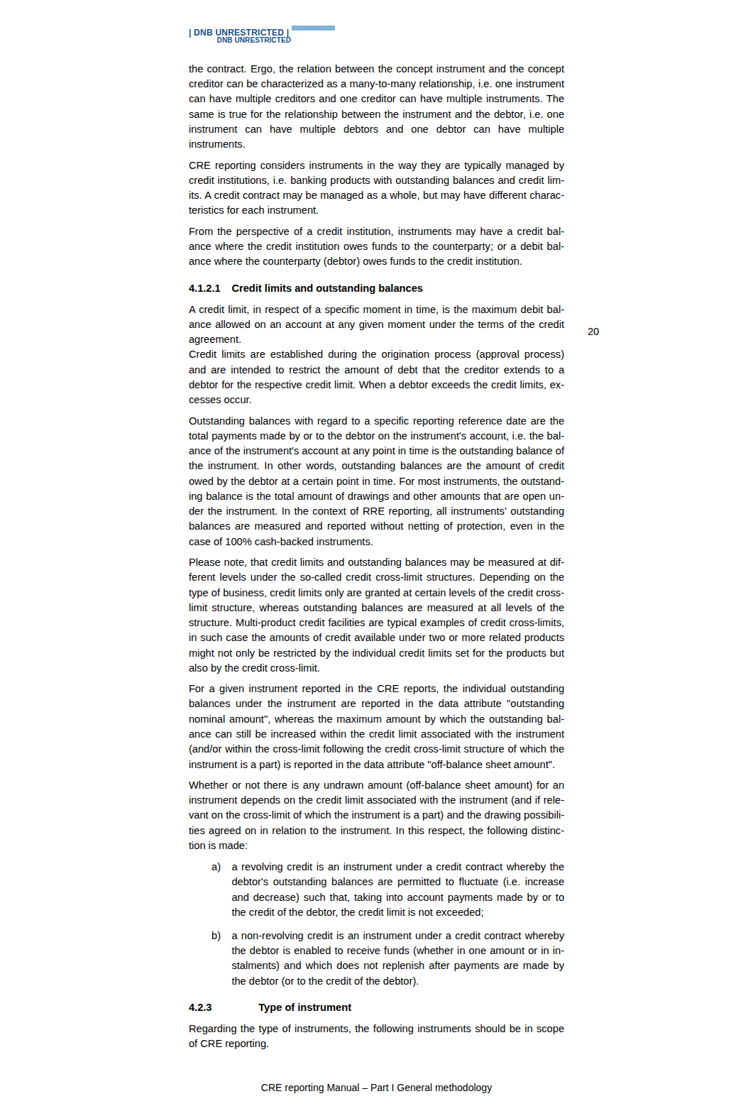| DNB UNRESTRICTED | DNB UNRESTRICTED
20
the contract. Ergo, the relation between the concept instrument and the concept creditor can be characterized as a many-to-many relationship, i.e. one instrument can have multiple creditors and one creditor can have multiple instruments. The same is true for the relationship between the instrument and the debtor, i.e. one instrument can have multiple debtors and one debtor can have multiple instruments.
CRE reporting considers instruments in the way they are typically managed by credit institutions, i.e. banking products with outstanding balances and credit limits. A credit contract may be managed as a whole, but may have different characteristics for each instrument.
From the perspective of a credit institution, instruments may have a credit balance where the credit institution owes funds to the counterparty; or a debit balance where the counterparty (debtor) owes funds to the credit institution.
4.1.2.1 Credit limits and outstanding balances
A credit limit, in respect of a specific moment in time, is the maximum debit balance allowed on an account at any given moment under the terms of the credit agreement.
Credit limits are established during the origination process (approval process) and are intended to restrict the amount of debt that the creditor extends to a debtor for the respective credit limit. When a debtor exceeds the credit limits, excesses occur.
Outstanding balances with regard to a specific reporting reference date are the total payments made by or to the debtor on the instrument's account, i.e. the balance of the instrument's account at any point in time is the outstanding balance of the instrument. In other words, outstanding balances are the amount of credit owed by the debtor at a certain point in time. For most instruments, the outstanding balance is the total amount of drawings and other amounts that are open under the instrument. In the context of RRE reporting, all instruments' outstanding balances are measured and reported without netting of protection, even in the case of 100% cash-backed instruments.
Please note, that credit limits and outstanding balances may be measured at different levels under the so-called credit cross-limit structures. Depending on the type of business, credit limits only are granted at certain levels of the credit cross-limit structure, whereas outstanding balances are measured at all levels of the structure. Multi-product credit facilities are typical examples of credit cross-limits, in such case the amounts of credit available under two or more related products might not only be restricted by the individual credit limits set for the products but also by the credit cross-limit.
For a given instrument reported in the CRE reports, the individual outstanding balances under the instrument are reported in the data attribute "outstanding nominal amount", whereas the maximum amount by which the outstanding balance can still be increased within the credit limit associated with the instrument (and/or within the cross-limit following the credit cross-limit structure of which the instrument is a part) is reported in the data attribute "off-balance sheet amount".
Whether or not there is any undrawn amount (off-balance sheet amount) for an instrument depends on the credit limit associated with the instrument (and if relevant on the cross-limit of which the instrument is a part) and the drawing possibilities agreed on in relation to the instrument. In this respect, the following distinction is made:
a revolving credit is an instrument under a credit contract whereby the debtor's outstanding balances are permitted to fluctuate (i.e. increase and decrease) such that, taking into account payments made by or to the credit of the debtor, the credit limit is not exceeded;
a non-revolving credit is an instrument under a credit contract whereby the debtor is enabled to receive funds (whether in one amount or in instalments) and which does not replenish after payments are made by the debtor (or to the credit of the debtor).
4.2.3 Type of instrument
Regarding the type of instruments, the following instruments should be in scope of CRE reporting.
CRE reporting Manual – Part I General methodology